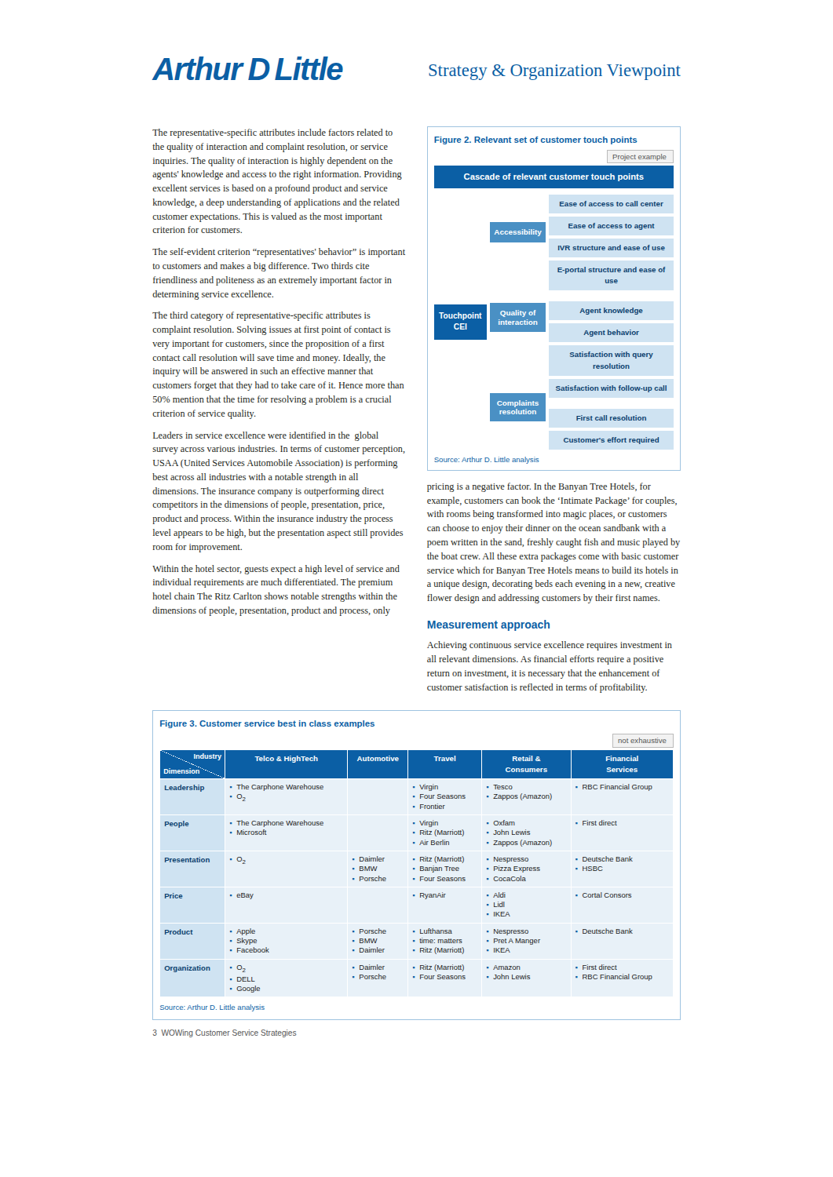Arthur D Little
Strategy & Organization Viewpoint
The representative-specific attributes include factors related to the quality of interaction and complaint resolution, or service inquiries. The quality of interaction is highly dependent on the agents' knowledge and access to the right information. Providing excellent services is based on a profound product and service knowledge, a deep understanding of applications and the related customer expectations. This is valued as the most important criterion for customers.
The self-evident criterion “representatives' behavior” is important to customers and makes a big difference. Two thirds cite friendliness and politeness as an extremely important factor in determining service excellence.
The third category of representative-specific attributes is complaint resolution. Solving issues at first point of contact is very important for customers, since the proposition of a first contact call resolution will save time and money. Ideally, the inquiry will be answered in such an effective manner that customers forget that they had to take care of it. Hence more than 50% mention that the time for resolving a problem is a crucial criterion of service quality.
Leaders in service excellence were identified in the global survey across various industries. In terms of customer perception, USAA (United Services Automobile Association) is performing best across all industries with a notable strength in all dimensions. The insurance company is outperforming direct competitors in the dimensions of people, presentation, price, product and process. Within the insurance industry the process level appears to be high, but the presentation aspect still provides room for improvement.
Within the hotel sector, guests expect a high level of service and individual requirements are much differentiated. The premium hotel chain The Ritz Carlton shows notable strengths within the dimensions of people, presentation, product and process, only
Figure 2. Relevant set of customer touch points
Project example
Cascade of relevant customer touch points
Touchpoint CEI
Accessibility
Quality of
interaction
Complaints
resolution
Ease of access to call center
Ease of access to agent
IVR structure and ease of use
E-portal structure and ease of use
Agent knowledge
Agent behavior
Satisfaction with query resolution
Satisfaction with follow-up call
First call resolution
Customer's effort required
Source: Arthur D. Little analysis
pricing is a negative factor. In the Banyan Tree Hotels, for example, customers can book the ‘Intimate Package’ for couples, with rooms being transformed into magic places, or customers can choose to enjoy their dinner on the ocean sandbank with a poem written in the sand, freshly caught fish and music played by the boat crew. All these extra packages come with basic customer service which for Banyan Tree Hotels means to build its hotels in a unique design, decorating beds each evening in a new, creative flower design and addressing customers by their first names.
Measurement approach
Achieving continuous service excellence requires investment in all relevant dimensions. As financial efforts require a positive return on investment, it is necessary that the enhancement of customer satisfaction is reflected in terms of profitability.
Figure 3. Customer service best in class examples
not exhaustive
| Industry Dimension | Telco & HighTech | Automotive | Travel | Retail & Consumers | Financial Services |
| --- | --- | --- | --- | --- | --- |
| Leadership | The Carphone Warehouse O 2 | | Virgin Four Seasons Frontier | Tesco Zappos (Amazon) | RBC Financial Group |
| People | The Carphone Warehouse Microsoft | | Virgin Ritz (Marriott) Air Berlin | Oxfam John Lewis Zappos (Amazon) | First direct |
| Presentation | O 2 | Daimler BMW Porsche | Ritz (Marriott) Banjan Tree Four Seasons | Nespresso Pizza Express CocaCola | Deutsche Bank HSBC |
| Price | eBay | | RyanAir | Aldi Lidl IKEA | Cortal Consors |
| Product | Apple Skype Facebook | Porsche BMW Daimler | Lufthansa time: matters Ritz (Marriott) | Nespresso Pret A Manger IKEA | Deutsche Bank |
| Organization | O 2 DELL Google | Daimler Porsche | Ritz (Marriott) Four Seasons | Amazon John Lewis | First direct RBC Financial Group |
Source: Arthur D. Little analysis
3 WOWing Customer Service Strategies